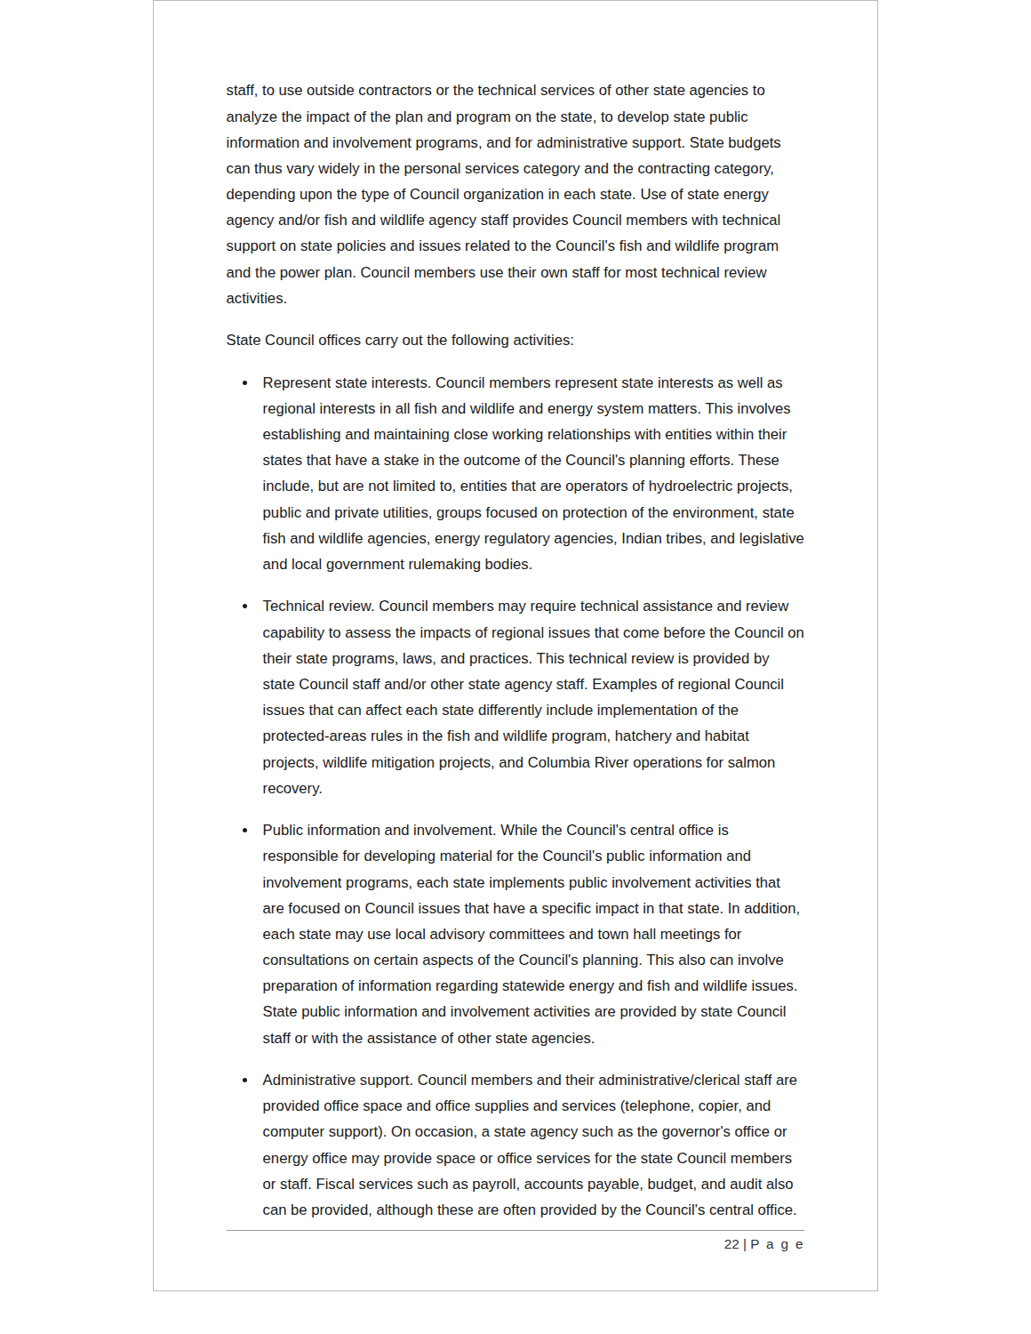staff, to use outside contractors or the technical services of other state agencies to analyze the impact of the plan and program on the state, to develop state public information and involvement programs, and for administrative support. State budgets can thus vary widely in the personal services category and the contracting category, depending upon the type of Council organization in each state. Use of state energy agency and/or fish and wildlife agency staff provides Council members with technical support on state policies and issues related to the Council's fish and wildlife program and the power plan. Council members use their own staff for most technical review activities.
State Council offices carry out the following activities:
Represent state interests. Council members represent state interests as well as regional interests in all fish and wildlife and energy system matters. This involves establishing and maintaining close working relationships with entities within their states that have a stake in the outcome of the Council's planning efforts. These include, but are not limited to, entities that are operators of hydroelectric projects, public and private utilities, groups focused on protection of the environment, state fish and wildlife agencies, energy regulatory agencies, Indian tribes, and legislative and local government rulemaking bodies.
Technical review. Council members may require technical assistance and review capability to assess the impacts of regional issues that come before the Council on their state programs, laws, and practices. This technical review is provided by state Council staff and/or other state agency staff. Examples of regional Council issues that can affect each state differently include implementation of the protected-areas rules in the fish and wildlife program, hatchery and habitat projects, wildlife mitigation projects, and Columbia River operations for salmon recovery.
Public information and involvement. While the Council's central office is responsible for developing material for the Council's public information and involvement programs, each state implements public involvement activities that are focused on Council issues that have a specific impact in that state. In addition, each state may use local advisory committees and town hall meetings for consultations on certain aspects of the Council's planning. This also can involve preparation of information regarding statewide energy and fish and wildlife issues. State public information and involvement activities are provided by state Council staff or with the assistance of other state agencies.
Administrative support. Council members and their administrative/clerical staff are provided office space and office supplies and services (telephone, copier, and computer support). On occasion, a state agency such as the governor's office or energy office may provide space or office services for the state Council members or staff. Fiscal services such as payroll, accounts payable, budget, and audit also can be provided, although these are often provided by the Council's central office.
22 | P a g e